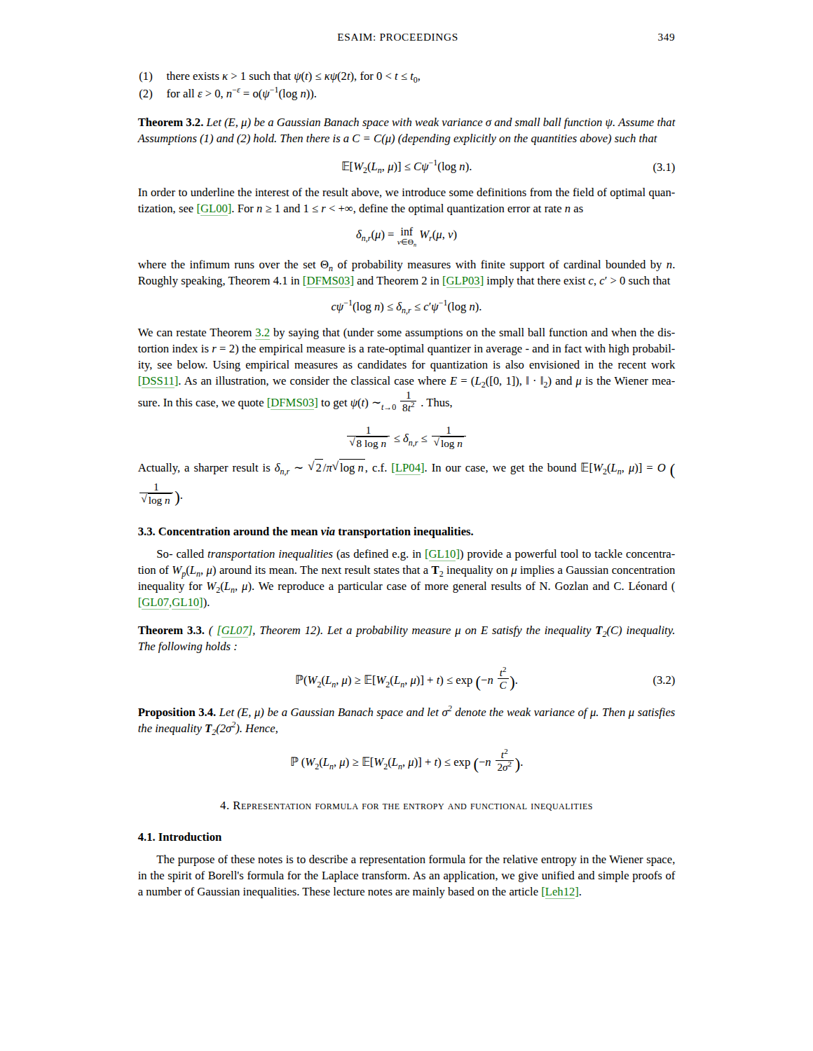ESAIM: PROCEEDINGS 349
(1) there exists κ > 1 such that ψ(t) ≤ κψ(2t), for 0 < t ≤ t0,
(2) for all ε > 0, n−ε = o(ψ−1(log n)).
Theorem 3.2. Let (E, μ) be a Gaussian Banach space with weak variance σ and small ball function ψ. Assume that Assumptions (1) and (2) hold. Then there is a C = C(μ) (depending explicitly on the quantities above) such that
𝔼[W2(Ln, μ)] ≤ Cψ−1(log n). (3.1)
In order to underline the interest of the result above, we introduce some definitions from the field of optimal quantization, see [GL00]. For n ≥ 1 and 1 ≤ r < +∞, define the optimal quantization error at rate n as
δn,r(μ) = inf ν∈Θn Wr(μ, ν)
where the infimum runs over the set Θn of probability measures with finite support of cardinal bounded by n. Roughly speaking, Theorem 4.1 in [DFMS03] and Theorem 2 in [GLP03] imply that there exist c, c′ > 0 such that
cψ−1(log n) ≤ δn,r ≤ c′ψ−1(log n).
We can restate Theorem 3.2 by saying that (under some assumptions on the small ball function and when the distortion index is r = 2) the empirical measure is a rate-optimal quantizer in average - and in fact with high probability, see below. Using empirical measures as candidates for quantization is also envisioned in the recent work [DSS11]. As an illustration, we consider the classical case where E = (L2([0, 1]), ‖ · ‖2) and μ is the Wiener measure. In this case, we quote [DFMS03] to get ψ(t) ∼t→0 18t2 . Thus,
18 log n ≤ δn,r ≤ 1 log n
Actually, a sharper result is δn,r ∼ 2/πlog n, c.f. [LP04]. In our case, we get the bound 𝔼[W2(Ln, μ)] = O (1 log n).
3.3. Concentration around the mean via transportation inequalities.
So- called transportation inequalities (as defined e.g. in [GL10]) provide a powerful tool to tackle concentration of Wp(Ln, μ) around its mean. The next result states that a T2 inequality on μ implies a Gaussian concentration inequality for W2(Ln, μ). We reproduce a particular case of more general results of N. Gozlan and C. Léonard ( [GL07,GL10]).
Theorem 3.3. ( [GL07], Theorem 12). Let a probability measure μ on E satisfy the inequality T2(C) inequality. The following holds :
ℙ(W2(Ln, μ) ≥ 𝔼[W2(Ln, μ)] + t) ≤ exp (−n t2 C). (3.2)
Proposition 3.4. Let (E, μ) be a Gaussian Banach space and let σ2 denote the weak variance of μ. Then μ satisfies the inequality T2(2σ2). Hence,
ℙ (W2(Ln, μ) ≥ 𝔼[W2(Ln, μ)] + t) ≤ exp (−n t22σ2).
4. Representation formula for the entropy and functional inequalities
4.1. Introduction
The purpose of these notes is to describe a representation formula for the relative entropy in the Wiener space, in the spirit of Borell's formula for the Laplace transform. As an application, we give unified and simple proofs of a number of Gaussian inequalities. These lecture notes are mainly based on the article [Leh12].